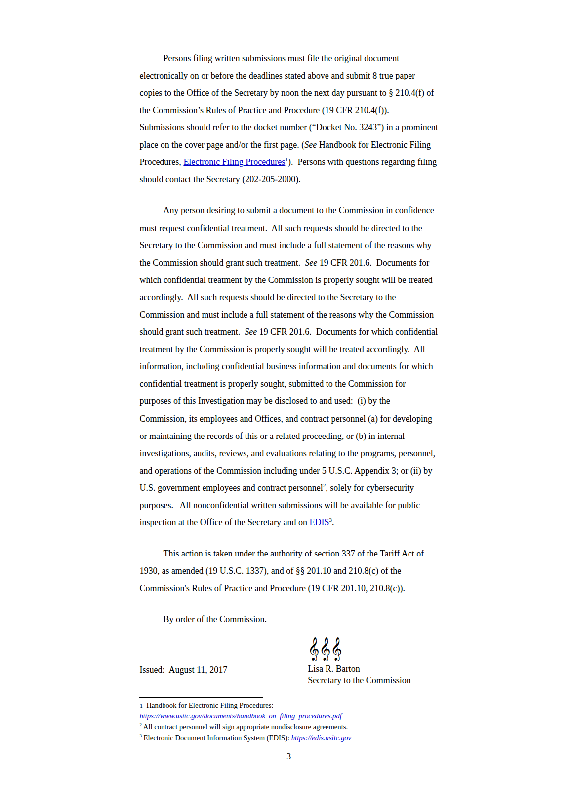Persons filing written submissions must file the original document electronically on or before the deadlines stated above and submit 8 true paper copies to the Office of the Secretary by noon the next day pursuant to § 210.4(f) of the Commission’s Rules of Practice and Procedure (19 CFR 210.4(f)). Submissions should refer to the docket number (“Docket No. 3243”) in a prominent place on the cover page and/or the first page. (See Handbook for Electronic Filing Procedures, Electronic Filing Procedures1). Persons with questions regarding filing should contact the Secretary (202-205-2000).
Any person desiring to submit a document to the Commission in confidence must request confidential treatment. All such requests should be directed to the Secretary to the Commission and must include a full statement of the reasons why the Commission should grant such treatment. See 19 CFR 201.6. Documents for which confidential treatment by the Commission is properly sought will be treated accordingly. All such requests should be directed to the Secretary to the Commission and must include a full statement of the reasons why the Commission should grant such treatment. See 19 CFR 201.6. Documents for which confidential treatment by the Commission is properly sought will be treated accordingly. All information, including confidential business information and documents for which confidential treatment is properly sought, submitted to the Commission for purposes of this Investigation may be disclosed to and used: (i) by the Commission, its employees and Offices, and contract personnel (a) for developing or maintaining the records of this or a related proceeding, or (b) in internal investigations, audits, reviews, and evaluations relating to the programs, personnel, and operations of the Commission including under 5 U.S.C. Appendix 3; or (ii) by U.S. government employees and contract personnel2, solely for cybersecurity purposes. All nonconfidential written submissions will be available for public inspection at the Office of the Secretary and on EDIS3.
This action is taken under the authority of section 337 of the Tariff Act of 1930, as amended (19 U.S.C. 1337), and of §§ 201.10 and 210.8(c) of the Commission's Rules of Practice and Procedure (19 CFR 201.10, 210.8(c)).
By order of the Commission.
𝄞𝄞𝄞
Lisa R. Barton
Secretary to the Commission
Issued: August 11, 2017
1 Handbook for Electronic Filing Procedures:
https://www.usitc.gov/documents/handbook_on_filing_procedures.pdf
2 All contract personnel will sign appropriate nondisclosure agreements.
3 Electronic Document Information System (EDIS): https://edis.usitc.gov
3